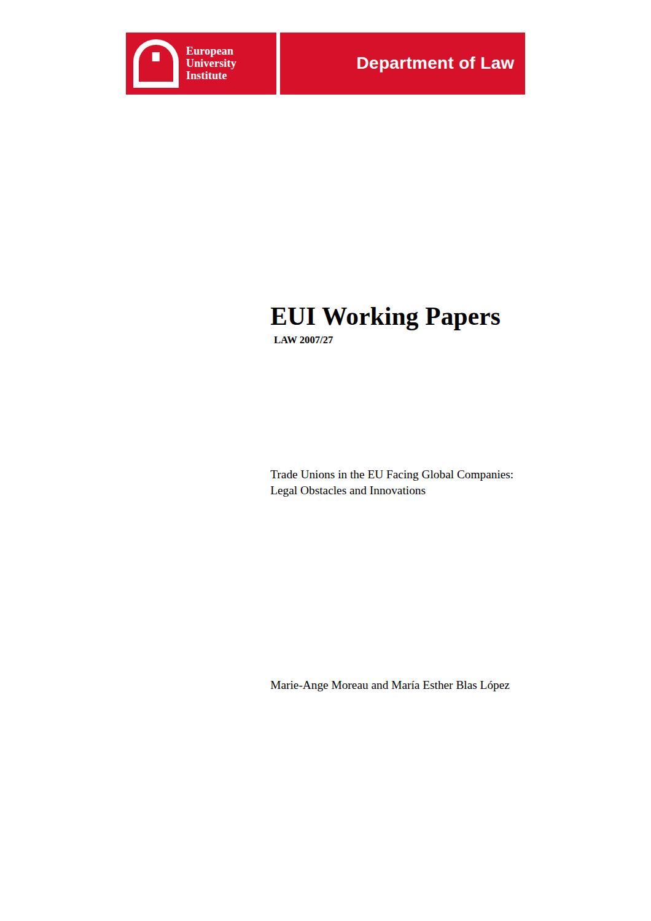European
University
Institute
Department of Law
EUI Working Papers
LAW 2007/27
Trade Unions in the EU Facing Global Companies:
Legal Obstacles and Innovations
Marie-Ange Moreau and María Esther Blas López